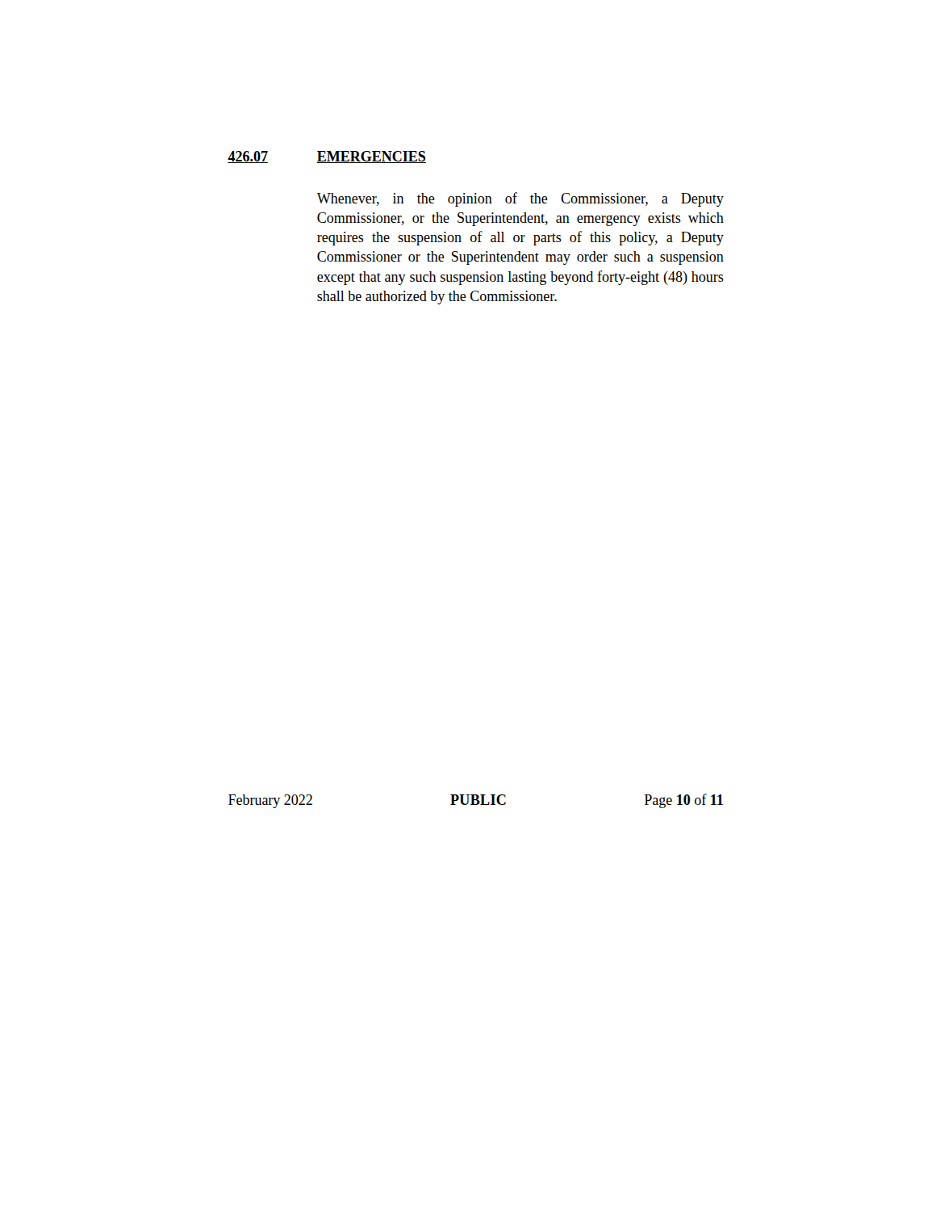426.07
EMERGENCIES
Whenever, in the opinion of the Commissioner, a Deputy Commissioner, or the Superintendent, an emergency exists which requires the suspension of all or parts of this policy, a Deputy Commissioner or the Superintendent may order such a suspension except that any such suspension lasting beyond forty-eight (48) hours shall be authorized by the Commissioner.
February 2022
PUBLIC
Page 10 of 11